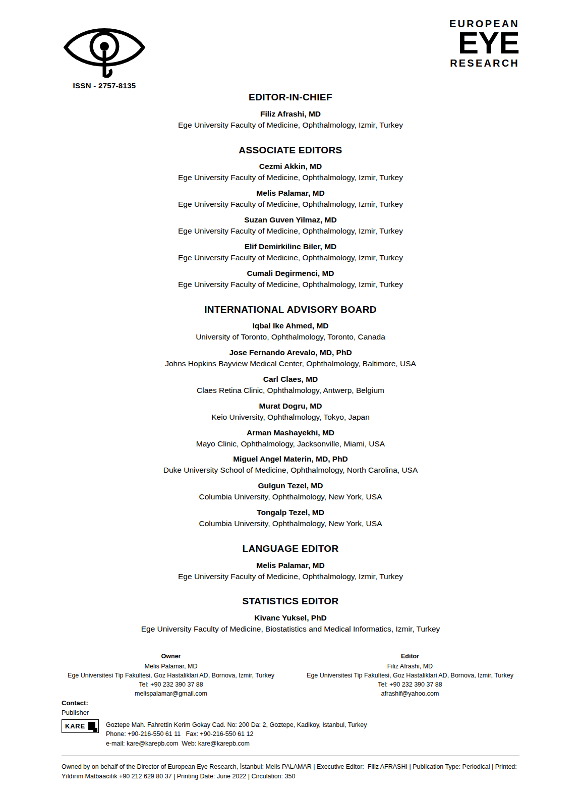ISSN - 2757-8135
EUROPEAN
EYE
RESEARCH
EDITOR-IN-CHIEF
Filiz Afrashi, MD
Ege University Faculty of Medicine, Ophthalmology, Izmir, Turkey
ASSOCIATE EDITORS
Cezmi Akkin, MD
Ege University Faculty of Medicine, Ophthalmology, Izmir, Turkey
Melis Palamar, MD
Ege University Faculty of Medicine, Ophthalmology, Izmir, Turkey
Suzan Guven Yilmaz, MD
Ege University Faculty of Medicine, Ophthalmology, Izmir, Turkey
Elif Demirkilinc Biler, MD
Ege University Faculty of Medicine, Ophthalmology, Izmir, Turkey
Cumali Degirmenci, MD
Ege University Faculty of Medicine, Ophthalmology, Izmir, Turkey
INTERNATIONAL ADVISORY BOARD
Iqbal Ike Ahmed, MD
University of Toronto, Ophthalmology, Toronto, Canada
Jose Fernando Arevalo, MD, PhD
Johns Hopkins Bayview Medical Center, Ophthalmology, Baltimore, USA
Carl Claes, MD
Claes Retina Clinic, Ophthalmology, Antwerp, Belgium
Murat Dogru, MD
Keio University, Ophthalmology, Tokyo, Japan
Arman Mashayekhi, MD
Mayo Clinic, Ophthalmology, Jacksonville, Miami, USA
Miguel Angel Materin, MD, PhD
Duke University School of Medicine, Ophthalmology, North Carolina, USA
Gulgun Tezel, MD
Columbia University, Ophthalmology, New York, USA
Tongalp Tezel, MD
Columbia University, Ophthalmology, New York, USA
LANGUAGE EDITOR
Melis Palamar, MD
Ege University Faculty of Medicine, Ophthalmology, Izmir, Turkey
STATISTICS EDITOR
Kivanc Yuksel, PhD
Ege University Faculty of Medicine, Biostatistics and Medical Informatics, Izmir, Turkey
Owner
Melis Palamar, MD
Ege Universitesi Tip Fakultesi, Goz Hastaliklari AD, Bornova, Izmir, Turkey
Tel: +90 232 390 37 88
melispalamar@gmail.com
Editor
Filiz Afrashi, MD
Ege Universitesi Tip Fakultesi, Goz Hastaliklari AD, Bornova, Izmir, Turkey
Tel: +90 232 390 37 88
afrashif@yahoo.com
Contact:
Publisher
KARE
Goztepe Mah. Fahrettin Kerim Gokay Cad. No: 200 Da: 2, Goztepe, Kadikoy, Istanbul, Turkey
Phone: +90-216-550 61 11 Fax: +90-216-550 61 12
e-mail: kare@karepb.com Web: kare@karepb.com
Owned by on behalf of the Director of European Eye Research, İstanbul: Melis PALAMAR | Executive Editor: Filiz AFRASHI | Publication Type: Periodical | Printed: Yıldırım Matbaacılık +90 212 629 80 37 | Printing Date: June 2022 | Circulation: 350